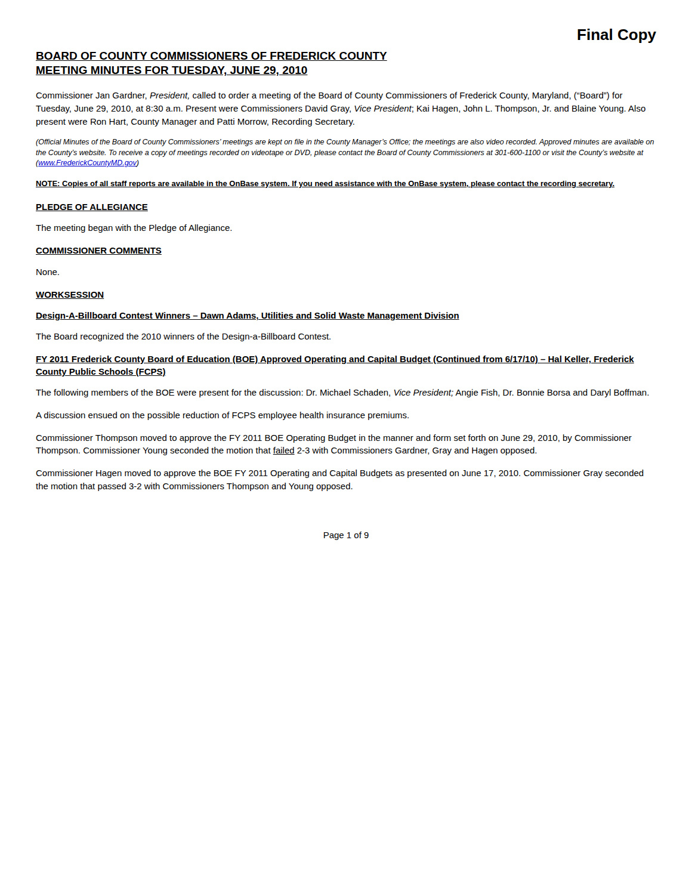Final Copy
BOARD OF COUNTY COMMISSIONERS OF FREDERICK COUNTY
MEETING MINUTES FOR TUESDAY, JUNE 29, 2010
Commissioner Jan Gardner, President, called to order a meeting of the Board of County Commissioners of Frederick County, Maryland, (“Board”) for Tuesday, June 29, 2010, at 8:30 a.m. Present were Commissioners David Gray, Vice President; Kai Hagen, John L. Thompson, Jr. and Blaine Young. Also present were Ron Hart, County Manager and Patti Morrow, Recording Secretary.
(Official Minutes of the Board of County Commissioners’ meetings are kept on file in the County Manager’s Office; the meetings are also video recorded. Approved minutes are available on the County’s website. To receive a copy of meetings recorded on videotape or DVD, please contact the Board of County Commissioners at 301-600-1100 or visit the County’s website at (www.FrederickCountyMD.gov)
NOTE: Copies of all staff reports are available in the OnBase system. If you need assistance with the OnBase system, please contact the recording secretary.
PLEDGE OF ALLEGIANCE
The meeting began with the Pledge of Allegiance.
COMMISSIONER COMMENTS
None.
WORKSESSION
Design-A-Billboard Contest Winners – Dawn Adams, Utilities and Solid Waste Management Division
The Board recognized the 2010 winners of the Design-a-Billboard Contest.
FY 2011 Frederick County Board of Education (BOE) Approved Operating and Capital Budget (Continued from 6/17/10) – Hal Keller, Frederick County Public Schools (FCPS)
The following members of the BOE were present for the discussion: Dr. Michael Schaden, Vice President; Angie Fish, Dr. Bonnie Borsa and Daryl Boffman.
A discussion ensued on the possible reduction of FCPS employee health insurance premiums.
Commissioner Thompson moved to approve the FY 2011 BOE Operating Budget in the manner and form set forth on June 29, 2010, by Commissioner Thompson. Commissioner Young seconded the motion that failed 2-3 with Commissioners Gardner, Gray and Hagen opposed.
Commissioner Hagen moved to approve the BOE FY 2011 Operating and Capital Budgets as presented on June 17, 2010. Commissioner Gray seconded the motion that passed 3-2 with Commissioners Thompson and Young opposed.
Page 1 of 9